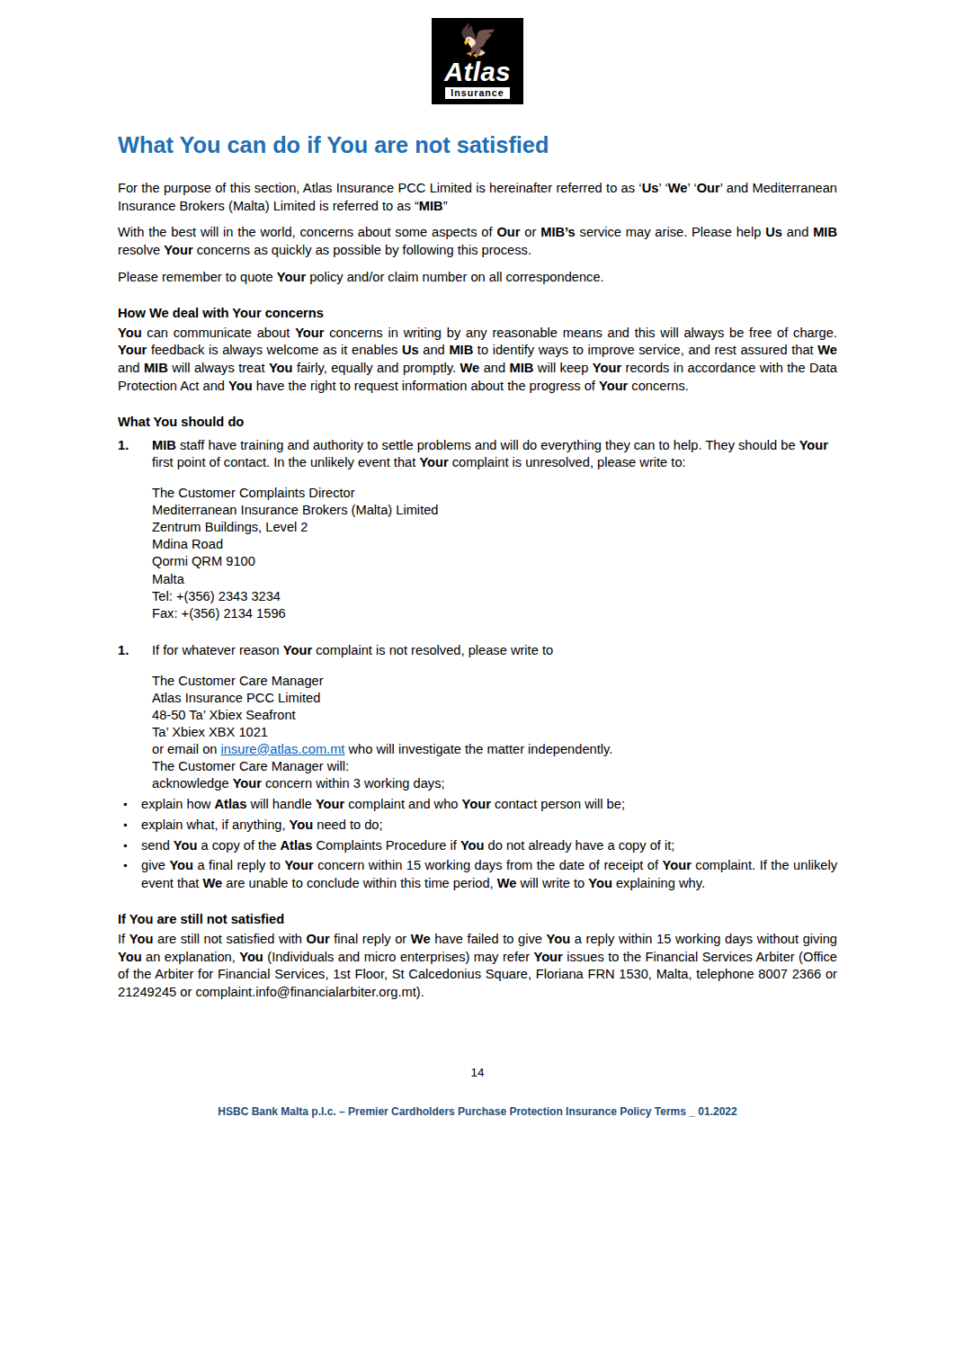🦅 Atlas Insurance
What You can do if You are not satisfied
For the purpose of this section, Atlas Insurance PCC Limited is hereinafter referred to as ‘Us’ ‘We’ ‘Our’ and Mediterranean Insurance Brokers (Malta) Limited is referred to as “MIB”
With the best will in the world, concerns about some aspects of Our or MIB’s service may arise. Please help Us and MIB resolve Your concerns as quickly as possible by following this process.
Please remember to quote Your policy and/or claim number on all correspondence.
How We deal with Your concerns
You can communicate about Your concerns in writing by any reasonable means and this will always be free of charge. Your feedback is always welcome as it enables Us and MIB to identify ways to improve service, and rest assured that We and MIB will always treat You fairly, equally and promptly. We and MIB will keep Your records in accordance with the Data Protection Act and You have the right to request information about the progress of Your concerns.
What You should do
MIB staff have training and authority to settle problems and will do everything they can to help. They should be Your first point of contact. In the unlikely event that Your complaint is unresolved, please write to:
The Customer Complaints Director
Mediterranean Insurance Brokers (Malta) Limited
Zentrum Buildings, Level 2
Mdina Road
Qormi QRM 9100
Malta
Tel: +(356) 2343 3234
Fax: +(356) 2134 1596
If for whatever reason Your complaint is not resolved, please write to
The Customer Care Manager
Atlas Insurance PCC Limited
48-50 Ta’ Xbiex Seafront
Ta’ Xbiex XBX 1021
or email on insure@atlas.com.mt who will investigate the matter independently.
The Customer Care Manager will:
acknowledge Your concern within 3 working days;
explain how Atlas will handle Your complaint and who Your contact person will be;
explain what, if anything, You need to do;
send You a copy of the Atlas Complaints Procedure if You do not already have a copy of it;
give You a final reply to Your concern within 15 working days from the date of receipt of Your complaint. If the unlikely event that We are unable to conclude within this time period, We will write to You explaining why.
If You are still not satisfied
If You are still not satisfied with Our final reply or We have failed to give You a reply within 15 working days without giving You an explanation, You (Individuals and micro enterprises) may refer Your issues to the Financial Services Arbiter (Office of the Arbiter for Financial Services, 1st Floor, St Calcedonius Square, Floriana FRN 1530, Malta, telephone 8007 2366 or 21249245 or complaint.info@financialarbiter.org.mt).
14
HSBC Bank Malta p.l.c. – Premier Cardholders Purchase Protection Insurance Policy Terms _ 01.2022